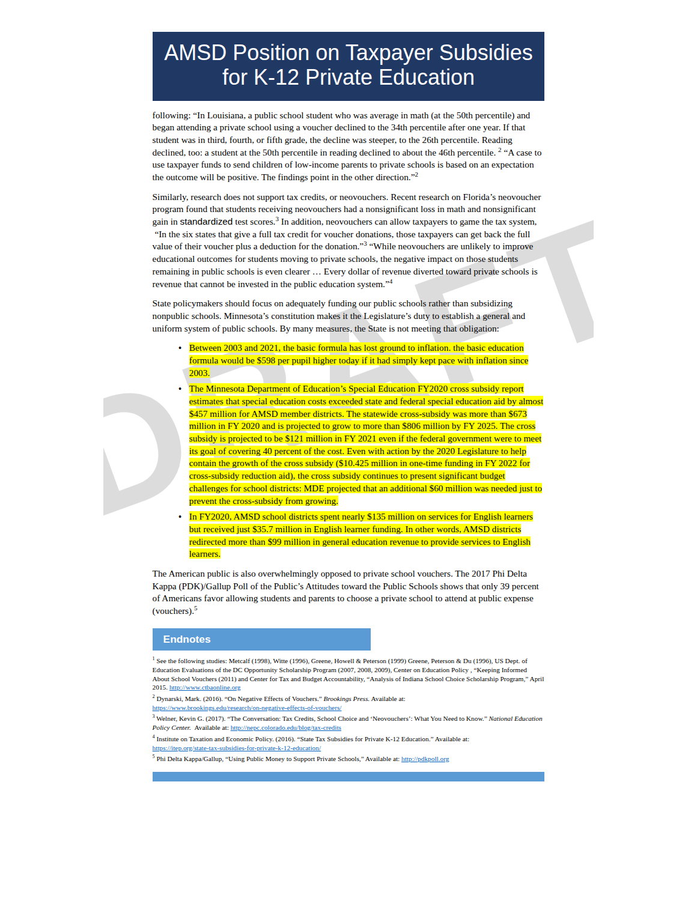DRAFT
AMSD Position on Taxpayer Subsidies
for K-12 Private Education
following: “In Louisiana, a public school student who was average in math (at the 50th percentile) and began attending a private school using a voucher declined to the 34th percentile after one year. If that student was in third, fourth, or fifth grade, the decline was steeper, to the 26th percentile. Reading declined, too: a student at the 50th percentile in reading declined to about the 46th percentile. 2 “A case to use taxpayer funds to send children of low-income parents to private schools is based on an expectation the outcome will be positive. The findings point in the other direction.”2
Similarly, research does not support tax credits, or neovouchers. Recent research on Florida’s neovoucher program found that students receiving neovouchers had a nonsignificant loss in math and nonsignificant gain in standardized test scores.3 In addition, neovouchers can allow taxpayers to game the tax system, “In the six states that give a full tax credit for voucher donations, those taxpayers can get back the full value of their voucher plus a deduction for the donation.”3 “While neovouchers are unlikely to improve educational outcomes for students moving to private schools, the negative impact on those students remaining in public schools is even clearer … Every dollar of revenue diverted toward private schools is revenue that cannot be invested in the public education system.”4
State policymakers should focus on adequately funding our public schools rather than subsidizing nonpublic schools. Minnesota’s constitution makes it the Legislature’s duty to establish a general and uniform system of public schools. By many measures, the State is not meeting that obligation:
Between 2003 and 2021, the basic formula has lost ground to inflation. the basic education formula would be $598 per pupil higher today if it had simply kept pace with inflation since 2003.
The Minnesota Department of Education’s Special Education FY2020 cross subsidy report estimates that special education costs exceeded state and federal special education aid by almost $457 million for AMSD member districts. The statewide cross-subsidy was more than $673 million in FY 2020 and is projected to grow to more than $806 million by FY 2025. The cross subsidy is projected to be $121 million in FY 2021 even if the federal government were to meet its goal of covering 40 percent of the cost. Even with action by the 2020 Legislature to help contain the growth of the cross subsidy ($10.425 million in one-time funding in FY 2022 for cross-subsidy reduction aid), the cross subsidy continues to present significant budget challenges for school districts: MDE projected that an additional $60 million was needed just to prevent the cross-subsidy from growing.
In FY2020, AMSD school districts spent nearly $135 million on services for English learners but received just $35.7 million in English learner funding. In other words, AMSD districts redirected more than $99 million in general education revenue to provide services to English learners.
The American public is also overwhelmingly opposed to private school vouchers. The 2017 Phi Delta Kappa (PDK)/Gallup Poll of the Public’s Attitudes toward the Public Schools shows that only 39 percent of Americans favor allowing students and parents to choose a private school to attend at public expense (vouchers).5
Endnotes
1 See the following studies: Metcalf (1998), Witte (1996), Greene, Howell & Peterson (1999) Greene, Peterson & Du (1996), US Dept. of Education Evaluations of the DC Opportunity Scholarship Program (2007, 2008, 2009), Center on Education Policy , “Keeping Informed About School Vouchers (2011) and Center for Tax and Budget Accountability, “Analysis of Indiana School Choice Scholarship Program,” April 2015. http://www.ctbaonline.org
2 Dynarski, Mark. (2016). “On Negative Effects of Vouchers.” Brookings Press. Available at:
https://www.brookings.edu/research/on-negative-effects-of-vouchers/
3 Welner, Kevin G. (2017). “The Conversation: Tax Credits, School Choice and ‘Neovouchers’: What You Need to Know.” National Education Policy Center. Available at: http://nepc.colorado.edu/blog/tax-credits
4 Institute on Taxation and Economic Policy. (2016). “State Tax Subsidies for Private K-12 Education.” Available at:
https://itep.org/state-tax-subsidies-for-private-k-12-education/
5 Phi Delta Kappa/Gallup, “Using Public Money to Support Private Schools,” Available at: http://pdkpoll.org